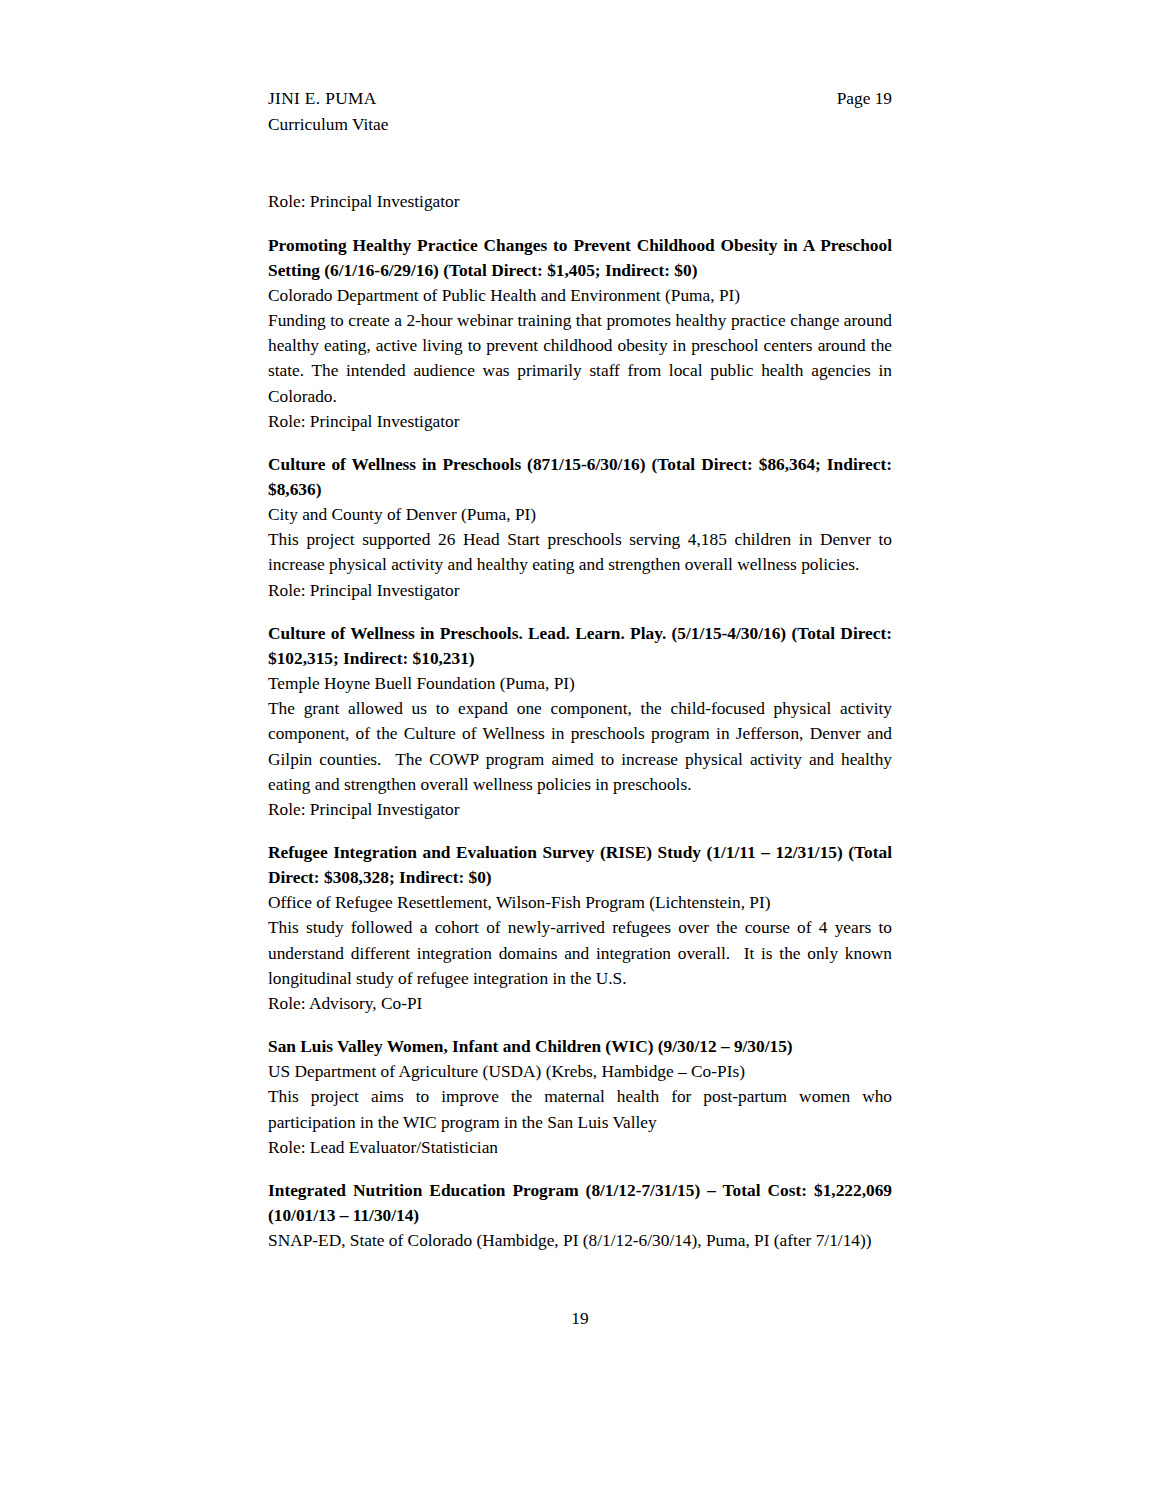JINI E. PUMA
Curriculum Vitae
Page 19
Role: Principal Investigator
Promoting Healthy Practice Changes to Prevent Childhood Obesity in A Preschool Setting (6/1/16-6/29/16) (Total Direct: $1,405; Indirect: $0)
Colorado Department of Public Health and Environment (Puma, PI)
Funding to create a 2-hour webinar training that promotes healthy practice change around healthy eating, active living to prevent childhood obesity in preschool centers around the state. The intended audience was primarily staff from local public health agencies in Colorado.
Role: Principal Investigator
Culture of Wellness in Preschools (871/15-6/30/16) (Total Direct: $86,364; Indirect: $8,636)
City and County of Denver (Puma, PI)
This project supported 26 Head Start preschools serving 4,185 children in Denver to increase physical activity and healthy eating and strengthen overall wellness policies.
Role: Principal Investigator
Culture of Wellness in Preschools. Lead. Learn. Play. (5/1/15-4/30/16) (Total Direct: $102,315; Indirect: $10,231)
Temple Hoyne Buell Foundation (Puma, PI)
The grant allowed us to expand one component, the child-focused physical activity component, of the Culture of Wellness in preschools program in Jefferson, Denver and Gilpin counties. The COWP program aimed to increase physical activity and healthy eating and strengthen overall wellness policies in preschools.
Role: Principal Investigator
Refugee Integration and Evaluation Survey (RISE) Study (1/1/11 – 12/31/15) (Total Direct: $308,328; Indirect: $0)
Office of Refugee Resettlement, Wilson-Fish Program (Lichtenstein, PI)
This study followed a cohort of newly-arrived refugees over the course of 4 years to understand different integration domains and integration overall. It is the only known longitudinal study of refugee integration in the U.S.
Role: Advisory, Co-PI
San Luis Valley Women, Infant and Children (WIC) (9/30/12 – 9/30/15)
US Department of Agriculture (USDA) (Krebs, Hambidge – Co-PIs)
This project aims to improve the maternal health for post-partum women who participation in the WIC program in the San Luis Valley
Role: Lead Evaluator/Statistician
Integrated Nutrition Education Program (8/1/12-7/31/15) – Total Cost: $1,222,069 (10/01/13 – 11/30/14)
SNAP-ED, State of Colorado (Hambidge, PI (8/1/12-6/30/14), Puma, PI (after 7/1/14))
19